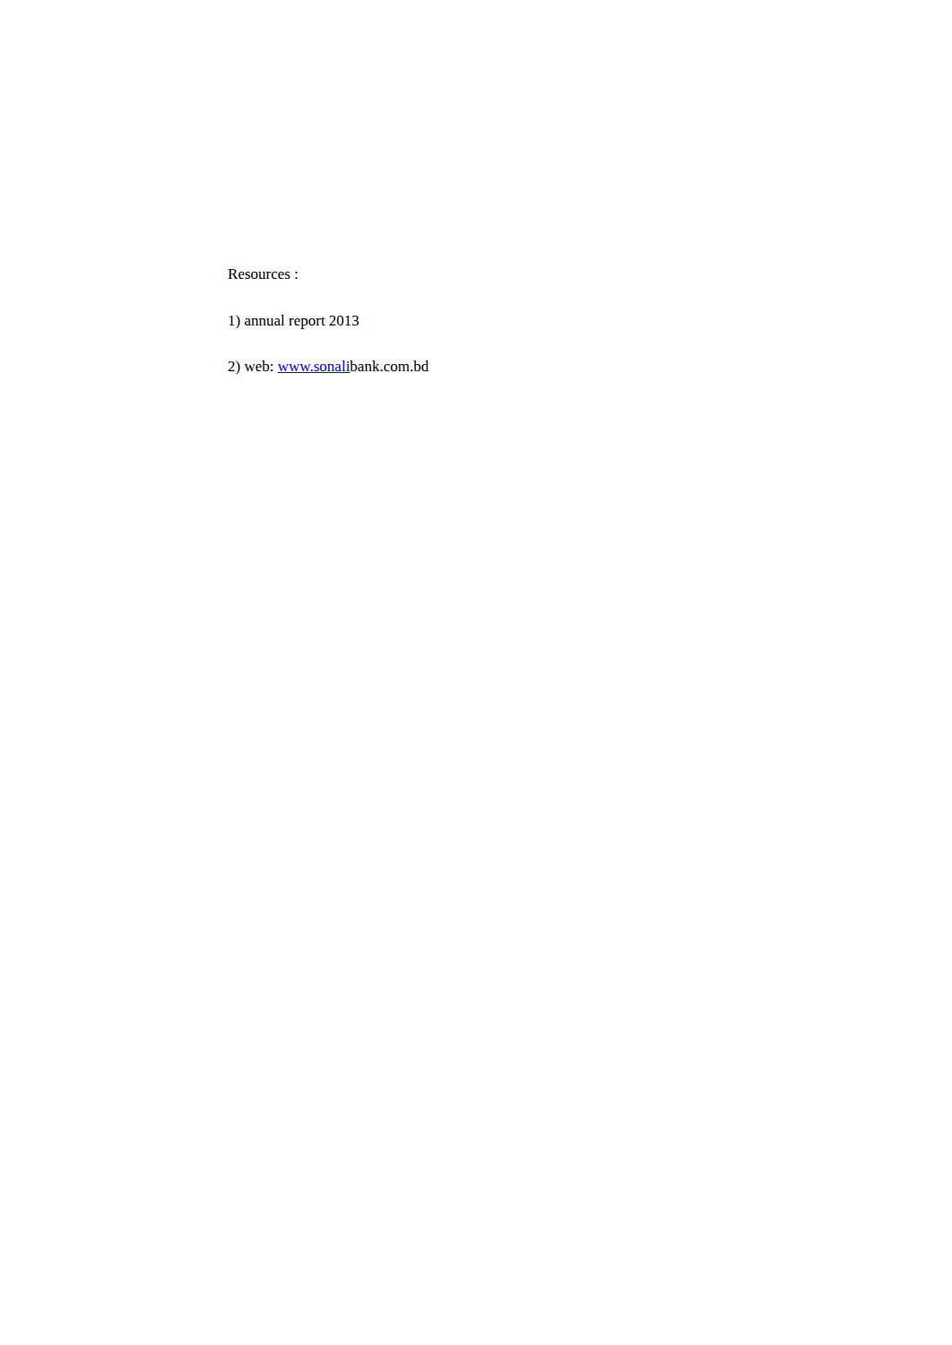Resources :
1) annual report 2013
2) web: www.sonalibank.com.bd